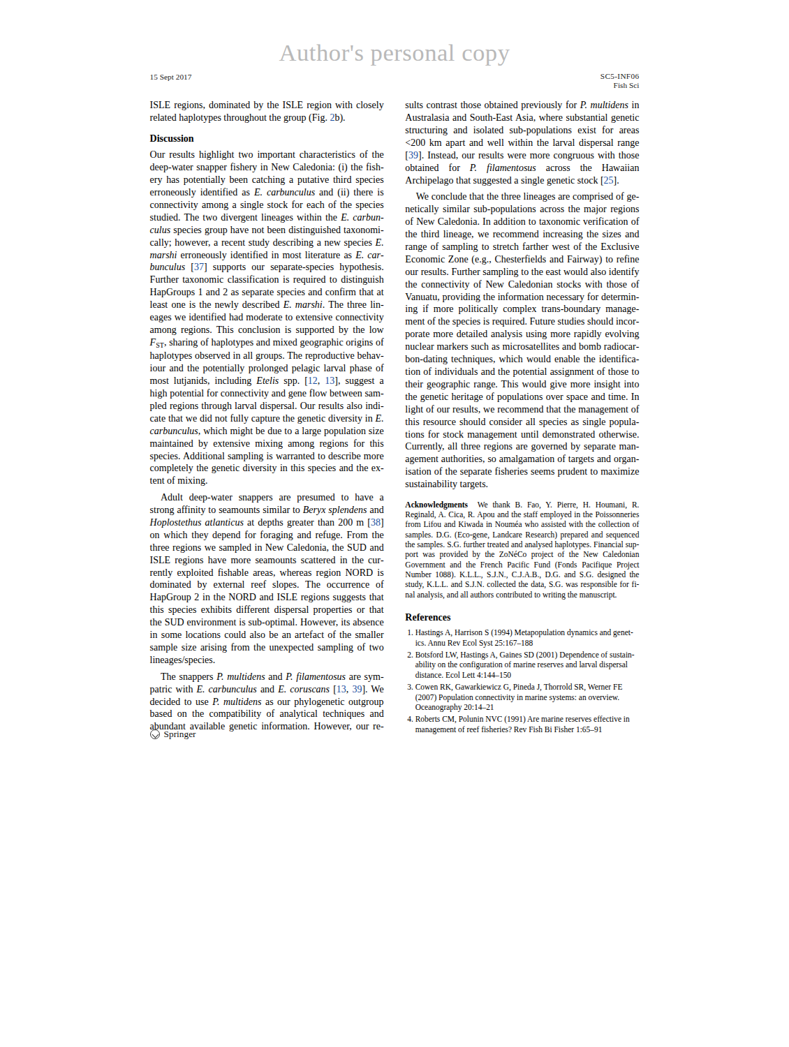Author's personal copy
15 Sept 2017
SC5-INF06
Fish Sci
ISLE regions, dominated by the ISLE region with closely related haplotypes throughout the group (Fig. 2b).
Discussion
Our results highlight two important characteristics of the deep-water snapper fishery in New Caledonia: (i) the fishery has potentially been catching a putative third species erroneously identified as E. carbunculus and (ii) there is connectivity among a single stock for each of the species studied. The two divergent lineages within the E. carbunculus species group have not been distinguished taxonomically; however, a recent study describing a new species E. marshi erroneously identified in most literature as E. carbunculus [37] supports our separate-species hypothesis. Further taxonomic classification is required to distinguish HapGroups 1 and 2 as separate species and confirm that at least one is the newly described E. marshi. The three lineages we identified had moderate to extensive connectivity among regions. This conclusion is supported by the low FST, sharing of haplotypes and mixed geographic origins of haplotypes observed in all groups. The reproductive behaviour and the potentially prolonged pelagic larval phase of most lutjanids, including Etelis spp. [12, 13], suggest a high potential for connectivity and gene flow between sampled regions through larval dispersal. Our results also indicate that we did not fully capture the genetic diversity in E. carbunculus, which might be due to a large population size maintained by extensive mixing among regions for this species. Additional sampling is warranted to describe more completely the genetic diversity in this species and the extent of mixing.
Adult deep-water snappers are presumed to have a strong affinity to seamounts similar to Beryx splendens and Hoplostethus atlanticus at depths greater than 200 m [38] on which they depend for foraging and refuge. From the three regions we sampled in New Caledonia, the SUD and ISLE regions have more seamounts scattered in the currently exploited fishable areas, whereas region NORD is dominated by external reef slopes. The occurrence of HapGroup 2 in the NORD and ISLE regions suggests that this species exhibits different dispersal properties or that the SUD environment is sub-optimal. However, its absence in some locations could also be an artefact of the smaller sample size arising from the unexpected sampling of two lineages/species.
The snappers P. multidens and P. filamentosus are sympatric with E. carbunculus and E. coruscans [13, 39]. We decided to use P. multidens as our phylogenetic outgroup based on the compatibility of analytical techniques and abundant available genetic information. However, our results contrast those obtained previously for P. multidens in Australasia and South-East Asia, where substantial genetic structuring and isolated sub-populations exist for areas <200 km apart and well within the larval dispersal range [39]. Instead, our results were more congruous with those obtained for P. filamentosus across the Hawaiian Archipelago that suggested a single genetic stock [25].
We conclude that the three lineages are comprised of genetically similar sub-populations across the major regions of New Caledonia. In addition to taxonomic verification of the third lineage, we recommend increasing the sizes and range of sampling to stretch farther west of the Exclusive Economic Zone (e.g., Chesterfields and Fairway) to refine our results. Further sampling to the east would also identify the connectivity of New Caledonian stocks with those of Vanuatu, providing the information necessary for determining if more politically complex trans-boundary management of the species is required. Future studies should incorporate more detailed analysis using more rapidly evolving nuclear markers such as microsatellites and bomb radiocarbon-dating techniques, which would enable the identification of individuals and the potential assignment of those to their geographic range. This would give more insight into the genetic heritage of populations over space and time. In light of our results, we recommend that the management of this resource should consider all species as single populations for stock management until demonstrated otherwise. Currently, all three regions are governed by separate management authorities, so amalgamation of targets and organisation of the separate fisheries seems prudent to maximize sustainability targets.
Acknowledgments We thank B. Fao, Y. Pierre, H. Houmani, R. Reginald, A. Cica, R. Apou and the staff employed in the Poissonneries from Lifou and Kiwada in Nouméa who assisted with the collection of samples. D.G. (Eco-gene, Landcare Research) prepared and sequenced the samples. S.G. further treated and analysed haplotypes. Financial support was provided by the ZoNéCo project of the New Caledonian Government and the French Pacific Fund (Fonds Pacifique Project Number 1088). K.L.L., S.J.N., C.J.A.B., D.G. and S.G. designed the study, K.L.L. and S.J.N. collected the data, S.G. was responsible for final analysis, and all authors contributed to writing the manuscript.
References
Hastings A, Harrison S (1994) Metapopulation dynamics and genetics. Annu Rev Ecol Syst 25:167–188
Botsford LW, Hastings A, Gaines SD (2001) Dependence of sustainability on the configuration of marine reserves and larval dispersal distance. Ecol Lett 4:144–150
Cowen RK, Gawarkiewicz G, Pineda J, Thorrold SR, Werner FE (2007) Population connectivity in marine systems: an overview. Oceanography 20:14–21
Roberts CM, Polunin NVC (1991) Are marine reserves effective in management of reef fisheries? Rev Fish Bi Fisher 1:65–91
Springer